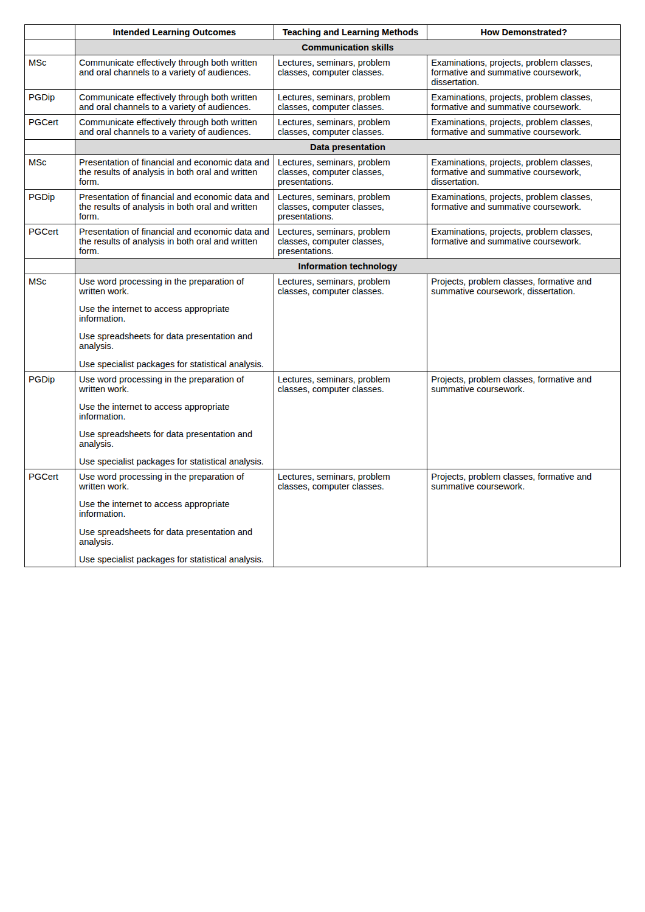| | Intended Learning Outcomes | Teaching and Learning Methods | How Demonstrated? |
| --- | --- | --- | --- |
| | Communication skills |
| MSc | Communicate effectively through both written and oral channels to a variety of audiences. | Lectures, seminars, problem classes, computer classes. | Examinations, projects, problem classes, formative and summative coursework, dissertation. |
| PGDip | Communicate effectively through both written and oral channels to a variety of audiences. | Lectures, seminars, problem classes, computer classes. | Examinations, projects, problem classes, formative and summative coursework. |
| PGCert | Communicate effectively through both written and oral channels to a variety of audiences. | Lectures, seminars, problem classes, computer classes. | Examinations, projects, problem classes, formative and summative coursework. |
| | Data presentation |
| MSc | Presentation of financial and economic data and the results of analysis in both oral and written form. | Lectures, seminars, problem classes, computer classes, presentations. | Examinations, projects, problem classes, formative and summative coursework, dissertation. |
| PGDip | Presentation of financial and economic data and the results of analysis in both oral and written form. | Lectures, seminars, problem classes, computer classes, presentations. | Examinations, projects, problem classes, formative and summative coursework. |
| PGCert | Presentation of financial and economic data and the results of analysis in both oral and written form. | Lectures, seminars, problem classes, computer classes, presentations. | Examinations, projects, problem classes, formative and summative coursework. |
| | Information technology |
| MSc | Use word processing in the preparation of written work. Use the internet to access appropriate information. Use spreadsheets for data presentation and analysis. Use specialist packages for statistical analysis. | Lectures, seminars, problem classes, computer classes. | Projects, problem classes, formative and summative coursework, dissertation. |
| PGDip | Use word processing in the preparation of written work. Use the internet to access appropriate information. Use spreadsheets for data presentation and analysis. Use specialist packages for statistical analysis. | Lectures, seminars, problem classes, computer classes. | Projects, problem classes, formative and summative coursework. |
| PGCert | Use word processing in the preparation of written work. Use the internet to access appropriate information. Use spreadsheets for data presentation and analysis. Use specialist packages for statistical analysis. | Lectures, seminars, problem classes, computer classes. | Projects, problem classes, formative and summative coursework. |